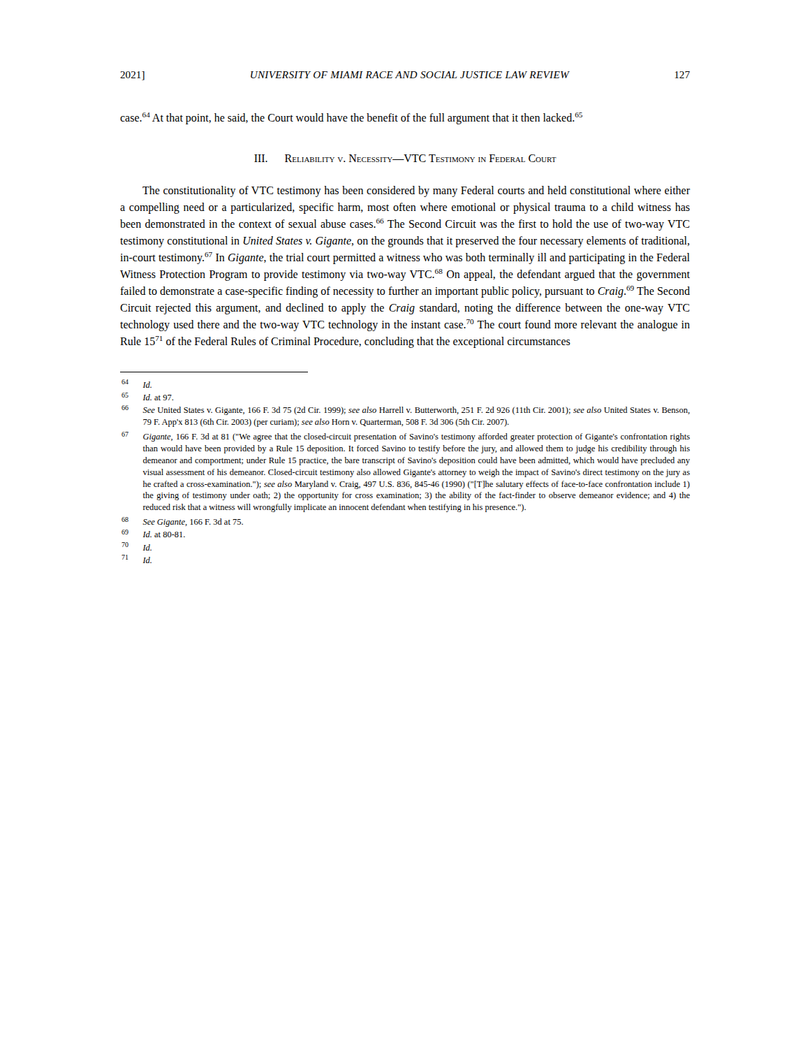2021] University of Miami Race and Social Justice Law Review 127
case.64 At that point, he said, the Court would have the benefit of the full argument that it then lacked.65
III. Reliability v. Necessity—VTC Testimony in Federal Court
The constitutionality of VTC testimony has been considered by many Federal courts and held constitutional where either a compelling need or a particularized, specific harm, most often where emotional or physical trauma to a child witness has been demonstrated in the context of sexual abuse cases.66 The Second Circuit was the first to hold the use of two-way VTC testimony constitutional in United States v. Gigante, on the grounds that it preserved the four necessary elements of traditional, in-court testimony.67 In Gigante, the trial court permitted a witness who was both terminally ill and participating in the Federal Witness Protection Program to provide testimony via two-way VTC.68 On appeal, the defendant argued that the government failed to demonstrate a case-specific finding of necessity to further an important public policy, pursuant to Craig.69 The Second Circuit rejected this argument, and declined to apply the Craig standard, noting the difference between the one-way VTC technology used there and the two-way VTC technology in the instant case.70 The court found more relevant the analogue in Rule 1571 of the Federal Rules of Criminal Procedure, concluding that the exceptional circumstances
Id.
Id. at 97.
See United States v. Gigante, 166 F. 3d 75 (2d Cir. 1999); see also Harrell v. Butterworth, 251 F. 2d 926 (11th Cir. 2001); see also United States v. Benson, 79 F. App'x 813 (6th Cir. 2003) (per curiam); see also Horn v. Quarterman, 508 F. 3d 306 (5th Cir. 2007).
Gigante, 166 F. 3d at 81 ("We agree that the closed-circuit presentation of Savino's testimony afforded greater protection of Gigante's confrontation rights than would have been provided by a Rule 15 deposition. It forced Savino to testify before the jury, and allowed them to judge his credibility through his demeanor and comportment; under Rule 15 practice, the bare transcript of Savino's deposition could have been admitted, which would have precluded any visual assessment of his demeanor. Closed-circuit testimony also allowed Gigante's attorney to weigh the impact of Savino's direct testimony on the jury as he crafted a cross-examination."); see also Maryland v. Craig, 497 U.S. 836, 845-46 (1990) ("[T]he salutary effects of face-to-face confrontation include 1) the giving of testimony under oath; 2) the opportunity for cross examination; 3) the ability of the fact-finder to observe demeanor evidence; and 4) the reduced risk that a witness will wrongfully implicate an innocent defendant when testifying in his presence.").
See Gigante, 166 F. 3d at 75.
Id. at 80-81.
Id.
Id.